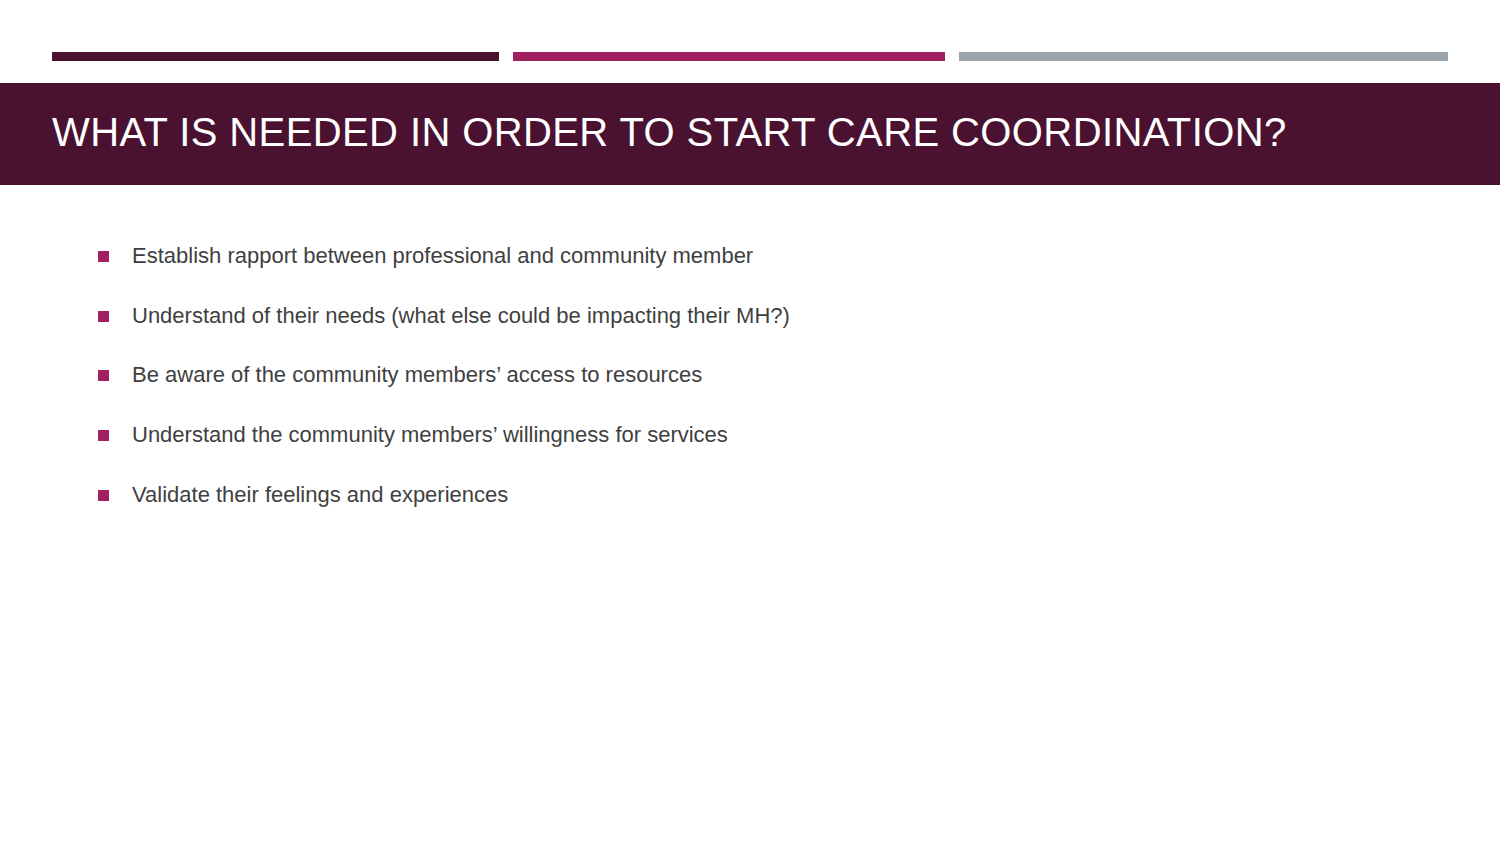What is needed in order to start care coordination?
Establish rapport between professional and community member
Understand of their needs (what else could be impacting their MH?)
Be aware of the community members’ access to resources
Understand the community members’ willingness for services
Validate their feelings and experiences